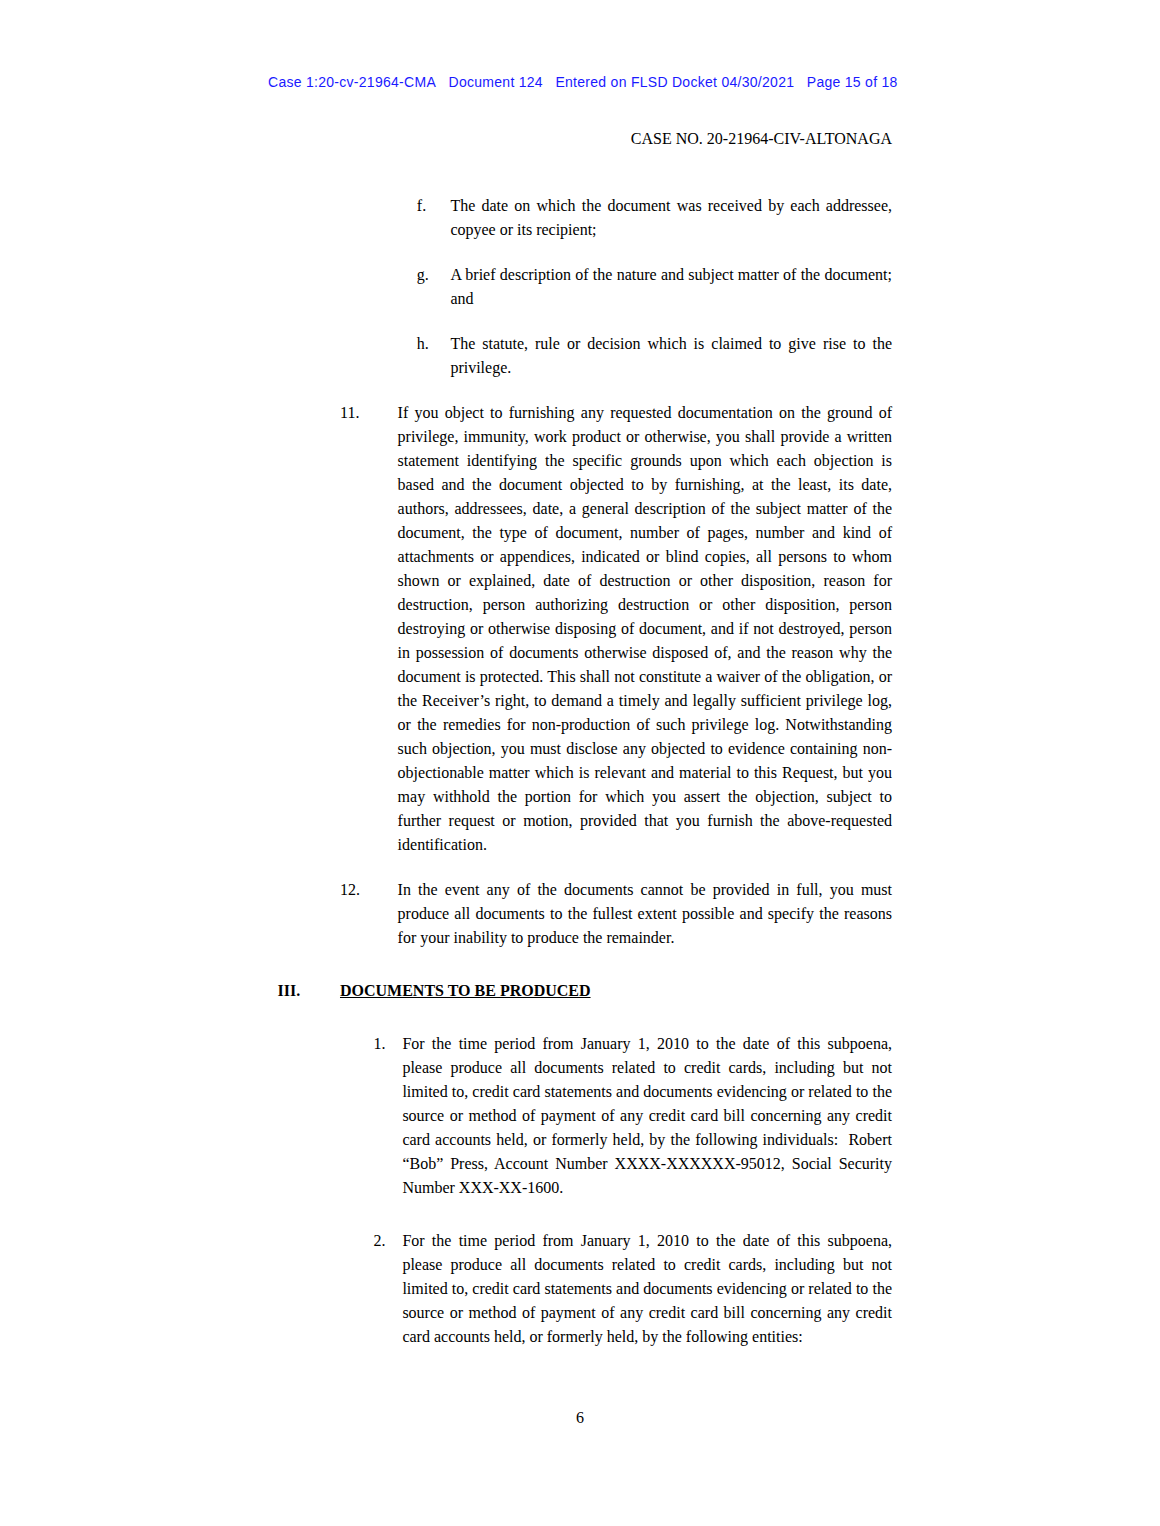Case 1:20-cv-21964-CMA Document 124 Entered on FLSD Docket 04/30/2021 Page 15 of 18
CASE NO. 20-21964-CIV-ALTONAGA
f. The date on which the document was received by each addressee, copyee or its recipient;
g. A brief description of the nature and subject matter of the document; and
h. The statute, rule or decision which is claimed to give rise to the privilege.
11. If you object to furnishing any requested documentation on the ground of privilege, immunity, work product or otherwise, you shall provide a written statement identifying the specific grounds upon which each objection is based and the document objected to by furnishing, at the least, its date, authors, addressees, date, a general description of the subject matter of the document, the type of document, number of pages, number and kind of attachments or appendices, indicated or blind copies, all persons to whom shown or explained, date of destruction or other disposition, reason for destruction, person authorizing destruction or other disposition, person destroying or otherwise disposing of document, and if not destroyed, person in possession of documents otherwise disposed of, and the reason why the document is protected. This shall not constitute a waiver of the obligation, or the Receiver’s right, to demand a timely and legally sufficient privilege log, or the remedies for non-production of such privilege log. Notwithstanding such objection, you must disclose any objected to evidence containing non-objectionable matter which is relevant and material to this Request, but you may withhold the portion for which you assert the objection, subject to further request or motion, provided that you furnish the above-requested identification.
12. In the event any of the documents cannot be provided in full, you must produce all documents to the fullest extent possible and specify the reasons for your inability to produce the remainder.
III. DOCUMENTS TO BE PRODUCED
1. For the time period from January 1, 2010 to the date of this subpoena, please produce all documents related to credit cards, including but not limited to, credit card statements and documents evidencing or related to the source or method of payment of any credit card bill concerning any credit card accounts held, or formerly held, by the following individuals: Robert “Bob” Press, Account Number XXXX-XXXXXX-95012, Social Security Number XXX-XX-1600.
2. For the time period from January 1, 2010 to the date of this subpoena, please produce all documents related to credit cards, including but not limited to, credit card statements and documents evidencing or related to the source or method of payment of any credit card bill concerning any credit card accounts held, or formerly held, by the following entities:
6